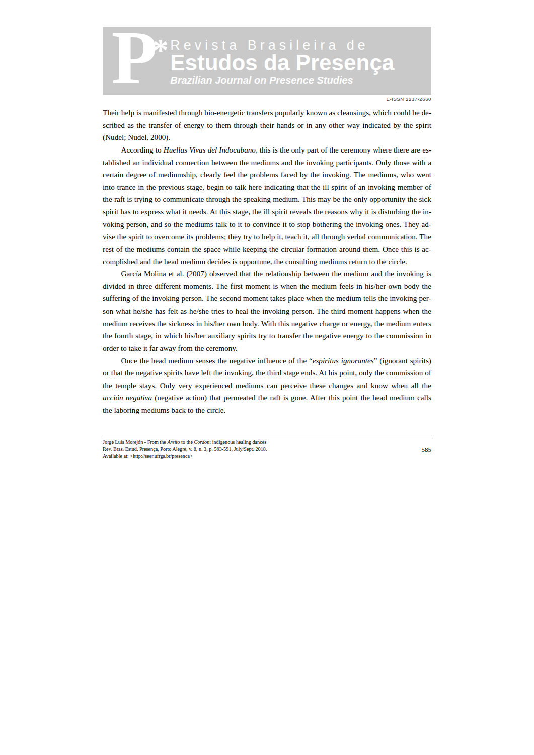P*
Revista Brasileira de
Estudos da Presença
Brazilian Journal on Presence Studies
E-ISSN 2237-2660
Their help is manifested through bio-energetic transfers popularly known as cleansings, which could be described as the transfer of energy to them through their hands or in any other way indicated by the spirit (Nudel; Nudel, 2000).
According to Huellas Vivas del Indocubano, this is the only part of the ceremony where there are established an individual connection between the mediums and the invoking participants. Only those with a certain degree of mediumship, clearly feel the problems faced by the invoking. The mediums, who went into trance in the previous stage, begin to talk here indicating that the ill spirit of an invoking member of the raft is trying to communicate through the speaking medium. This may be the only opportunity the sick spirit has to express what it needs. At this stage, the ill spirit reveals the reasons why it is disturbing the invoking person, and so the mediums talk to it to convince it to stop bothering the invoking ones. They advise the spirit to overcome its problems; they try to help it, teach it, all through verbal communication. The rest of the mediums contain the space while keeping the circular formation around them. Once this is accomplished and the head medium decides is opportune, the consulting mediums return to the circle.
García Molina et al. (2007) observed that the relationship between the medium and the invoking is divided in three different moments. The first moment is when the medium feels in his/her own body the suffering of the invoking person. The second moment takes place when the medium tells the invoking person what he/she has felt as he/she tries to heal the invoking person. The third moment happens when the medium receives the sickness in his/her own body. With this negative charge or energy, the medium enters the fourth stage, in which his/her auxiliary spirits try to transfer the negative energy to the commission in order to take it far away from the ceremony.
Once the head medium senses the negative influence of the “espiritus ignorantes” (ignorant spirits) or that the negative spirits have left the invoking, the third stage ends. At his point, only the commission of the temple stays. Only very experienced mediums can perceive these changes and know when all the acción negativa (negative action) that permeated the raft is gone. After this point the head medium calls the laboring mediums back to the circle.
Jorge Luis Morejón - From the Areíto to the Cordon: indigenous healing dances
Rev. Bras. Estud. Presença, Porto Alegre, v. 8, n. 3, p. 563-591, July/Sept. 2018.
Available at: <http://seer.ufrgs.br/presenca>
585